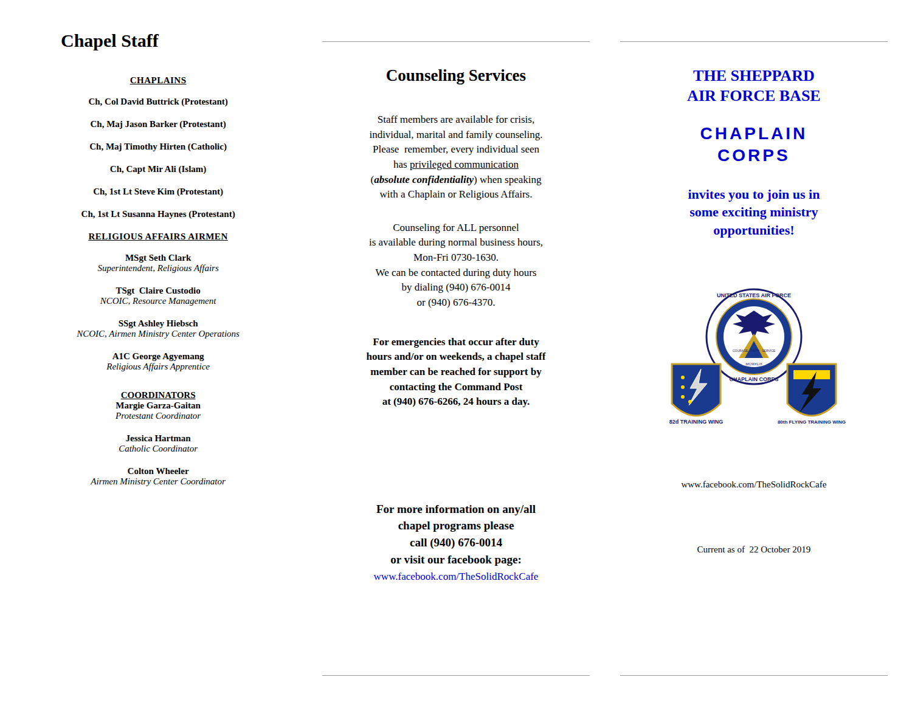Chapel Staff
CHAPLAINS
Ch, Col David Buttrick (Protestant)
Ch, Maj Jason Barker (Protestant)
Ch, Maj Timothy Hirten (Catholic)
Ch, Capt Mir Ali (Islam)
Ch, 1st Lt Steve Kim (Protestant)
Ch, 1st Lt Susanna Haynes (Protestant)
RELIGIOUS AFFAIRS AIRMEN
MSgt Seth Clark
Superintendent, Religious Affairs
TSgt Claire Custodio
NCOIC, Resource Management
SSgt Ashley Hiebsch
NCOIC, Airmen Ministry Center Operations
A1C George Agyemang
Religious Affairs Apprentice
COORDINATORS
Margie Garza-Gaitan
Protestant Coordinator
Jessica Hartman
Catholic Coordinator
Colton Wheeler
Airmen Ministry Center Coordinator
Counseling Services
Staff members are available for crisis,
individual, marital and family counseling.
Please remember, every individual seen
has privileged communication
(absolute confidentiality) when speaking
with a Chaplain or Religious Affairs.
Counseling for ALL personnel
is available during normal business hours,
Mon-Fri 0730-1630.
We can be contacted during duty hours
by dialing (940) 676-0014
or (940) 676-4370.
For emergencies that occur after duty
hours and/or on weekends, a chapel staff
member can be reached for support by
contacting the Command Post
at (940) 676-6266, 24 hours a day.
For more information on any/all
chapel programs please
call (940) 676-0014
or visit our facebook page:
www.facebook.com/TheSolidRockCafe
THE SHEPPARD
AIR FORCE BASE
CHAPLAIN
CORPS
invites you to join us in
some exciting ministry
opportunities!
UNITED STATES AIR FORCE CHAPLAIN CORPS MCMXLIX COURAGE · FAITH · SERVICE 82d TRAINING WING 80th FLYING TRAINING WING
www.facebook.com/TheSolidRockCafe
Current as of 22 October 2019